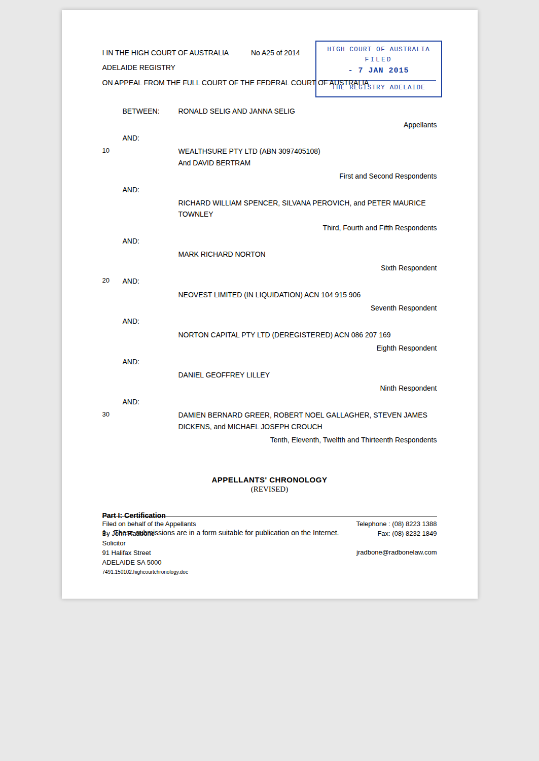HIGH COURT OF AUSTRALIA
FILED
- 7 JAN 2015
THE REGISTRY ADELAIDE
I IN THE HIGH COURT OF AUSTRALIA No A25 of 2014
ADELAIDE REGISTRY
ON APPEAL FROM THE FULL COURT OF THE FEDERAL COURT OF AUSTRALIA
| | BETWEEN: | RONALD SELIG AND JANNA SELIG |
| | | Appellants |
| | AND: | |
| 10 | | WEALTHSURE PTY LTD (ABN 3097405108) And DAVID BERTRAM |
| | | First and Second Respondents |
| | AND: | |
| | | RICHARD WILLIAM SPENCER, SILVANA PEROVICH, and PETER MAURICE TOWNLEY |
| | | Third, Fourth and Fifth Respondents |
| | AND: | |
| | | MARK RICHARD NORTON |
| | | Sixth Respondent |
| 20 | AND: | |
| | | NEOVEST LIMITED (IN LIQUIDATION) ACN 104 915 906 |
| | | Seventh Respondent |
| | AND: | |
| | | NORTON CAPITAL PTY LTD (DEREGISTERED) ACN 086 207 169 |
| | | Eighth Respondent |
| | AND: | |
| | | DANIEL GEOFFREY LILLEY |
| | | Ninth Respondent |
| | AND: | |
| 30 | | DAMIEN BERNARD GREER, ROBERT NOEL GALLAGHER, STEVEN JAMES DICKENS, and MICHAEL JOSEPH CROUCH |
| | | Tenth, Eleventh, Twelfth and Thirteenth Respondents |
APPELLANTS' CHRONOLOGY
(REVISED)
Part I: Certification
1. These submissions are in a form suitable for publication on the Internet.
Filed on behalf of the Appellants
By John Radbone
Solicitor
91 Halifax Street
ADELAIDE SA 5000
7491.150102.highcourtchronology.doc
Telephone : (08) 8223 1388
Fax: (08) 8232 1849
jradbone@radbonelaw.com